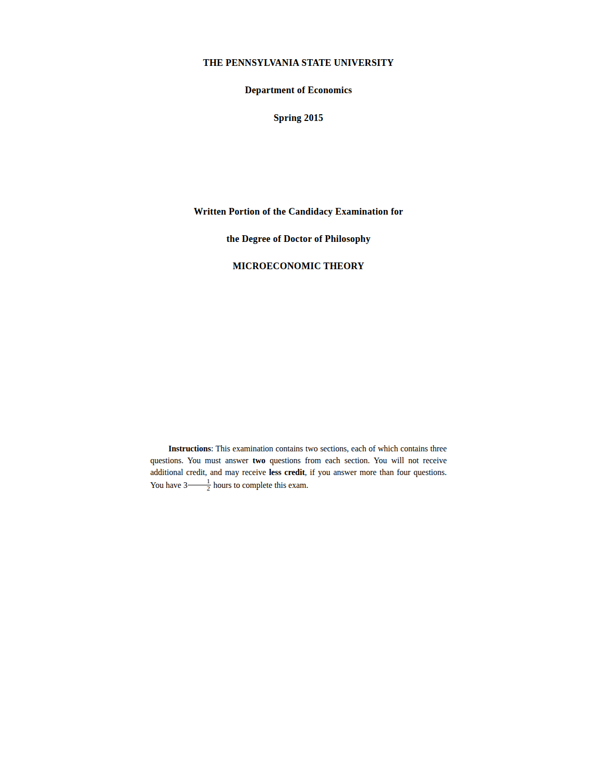THE PENNSYLVANIA STATE UNIVERSITY
Department of Economics
Spring 2015
Written Portion of the Candidacy Examination for
the Degree of Doctor of Philosophy
MICROECONOMIC THEORY
Instructions: This examination contains two sections, each of which contains three questions. You must answer two questions from each section. You will not receive additional credit, and may receive less credit, if you answer more than four questions. You have 312 hours to complete this exam.